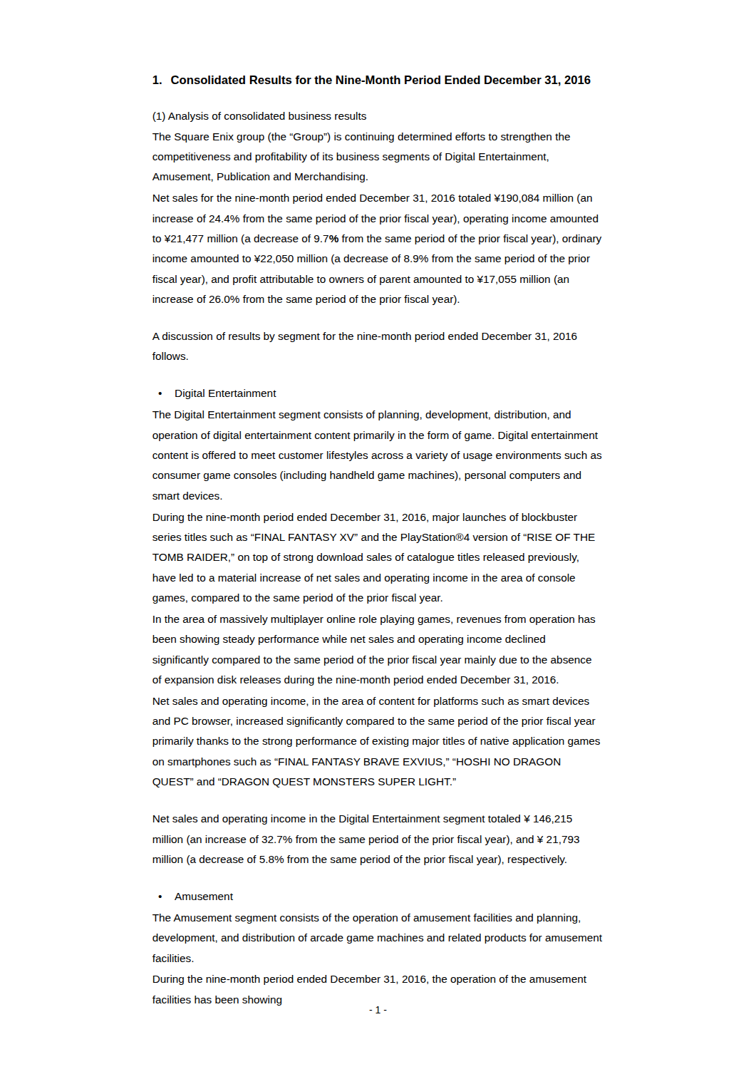1. Consolidated Results for the Nine-Month Period Ended December 31, 2016
(1) Analysis of consolidated business results
The Square Enix group (the “Group”) is continuing determined efforts to strengthen the competitiveness and profitability of its business segments of Digital Entertainment, Amusement, Publication and Merchandising.
Net sales for the nine-month period ended December 31, 2016 totaled ¥190,084 million (an increase of 24.4% from the same period of the prior fiscal year), operating income amounted to ¥21,477 million (a decrease of 9.7% from the same period of the prior fiscal year), ordinary income amounted to ¥22,050 million (a decrease of 8.9% from the same period of the prior fiscal year), and profit attributable to owners of parent amounted to ¥17,055 million (an increase of 26.0% from the same period of the prior fiscal year).
A discussion of results by segment for the nine-month period ended December 31, 2016 follows.
Digital Entertainment
The Digital Entertainment segment consists of planning, development, distribution, and operation of digital entertainment content primarily in the form of game. Digital entertainment content is offered to meet customer lifestyles across a variety of usage environments such as consumer game consoles (including handheld game machines), personal computers and smart devices.
During the nine-month period ended December 31, 2016, major launches of blockbuster series titles such as “FINAL FANTASY XV” and the PlayStation®4 version of “RISE OF THE TOMB RAIDER,” on top of strong download sales of catalogue titles released previously, have led to a material increase of net sales and operating income in the area of console games, compared to the same period of the prior fiscal year.
In the area of massively multiplayer online role playing games, revenues from operation has been showing steady performance while net sales and operating income declined significantly compared to the same period of the prior fiscal year mainly due to the absence of expansion disk releases during the nine-month period ended December 31, 2016.
Net sales and operating income, in the area of content for platforms such as smart devices and PC browser, increased significantly compared to the same period of the prior fiscal year primarily thanks to the strong performance of existing major titles of native application games on smartphones such as “FINAL FANTASY BRAVE EXVIUS,” “HOSHI NO DRAGON QUEST” and “DRAGON QUEST MONSTERS SUPER LIGHT.”
Net sales and operating income in the Digital Entertainment segment totaled ¥ 146,215 million (an increase of 32.7% from the same period of the prior fiscal year), and ¥ 21,793 million (a decrease of 5.8% from the same period of the prior fiscal year), respectively.
Amusement
The Amusement segment consists of the operation of amusement facilities and planning, development, and distribution of arcade game machines and related products for amusement facilities.
During the nine-month period ended December 31, 2016, the operation of the amusement facilities has been showing
- 1 -